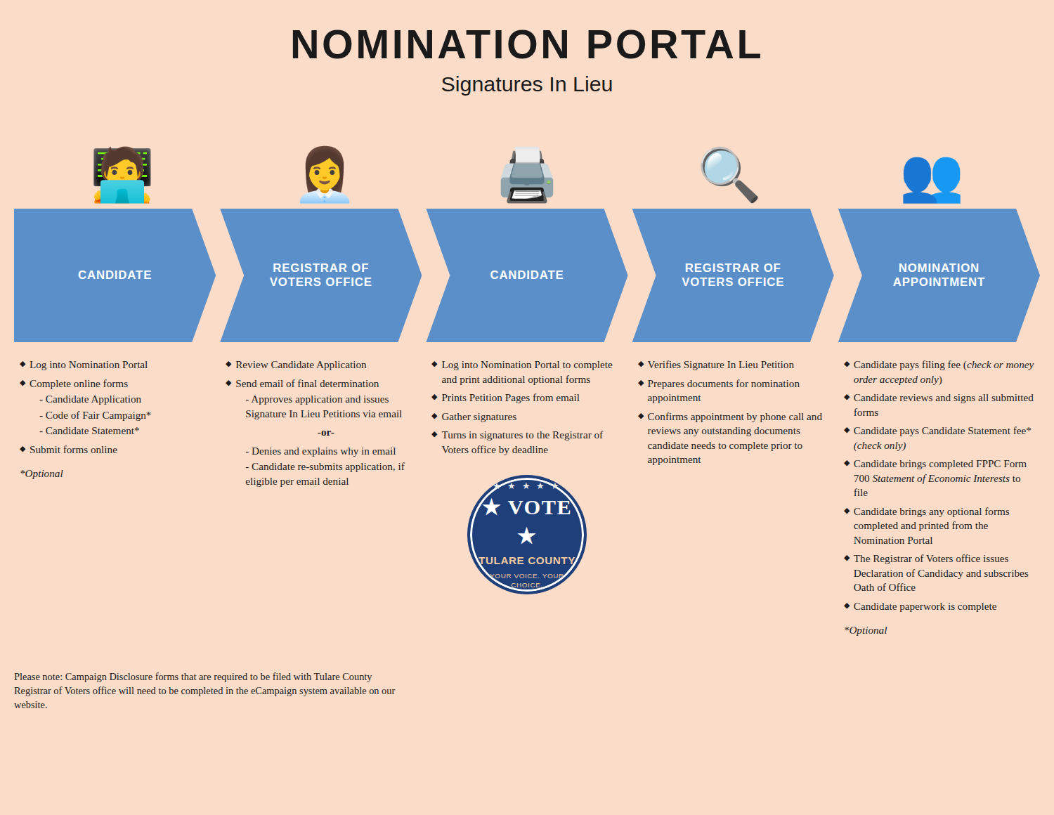Nomination Portal
Signatures In Lieu
🧑‍💻
👩‍💼
🖨️
🔍
👥
Candidate
Registrar of
Voters Office
Candidate
Registrar of
Voters Office
Nomination
Appointment
Log into Nomination Portal
Complete online forms
- Candidate Application
- Code of Fair Campaign*
- Candidate Statement*
Submit forms online
*Optional
Review Candidate Application
Send email of final determination
- Approves application and issues Signature In Lieu Petitions via email
-or-
- Denies and explains why in email
- Candidate re-submits application, if eligible per email denial
Log into Nomination Portal to complete and print additional optional forms
Prints Petition Pages from email
Gather signatures
Turns in signatures to the Registrar of Voters office by deadline
★ ★ ★ ★ ★
★ VOTE ★
TULARE COUNTY
YOUR VOICE. YOUR CHOICE.
Verifies Signature In Lieu Petition
Prepares documents for nomination appointment
Confirms appointment by phone call and reviews any outstanding documents candidate needs to complete prior to appointment
Candidate pays filing fee (check or money order accepted only)
Candidate reviews and signs all submitted forms
Candidate pays Candidate Statement fee* (check only)
Candidate brings completed FPPC Form 700 Statement of Economic Interests to file
Candidate brings any optional forms completed and printed from the Nomination Portal
The Registrar of Voters office issues Declaration of Candidacy and subscribes Oath of Office
Candidate paperwork is complete
*Optional
Please note: Campaign Disclosure forms that are required to be filed with Tulare County Registrar of Voters office will need to be completed in the eCampaign system available on our website.